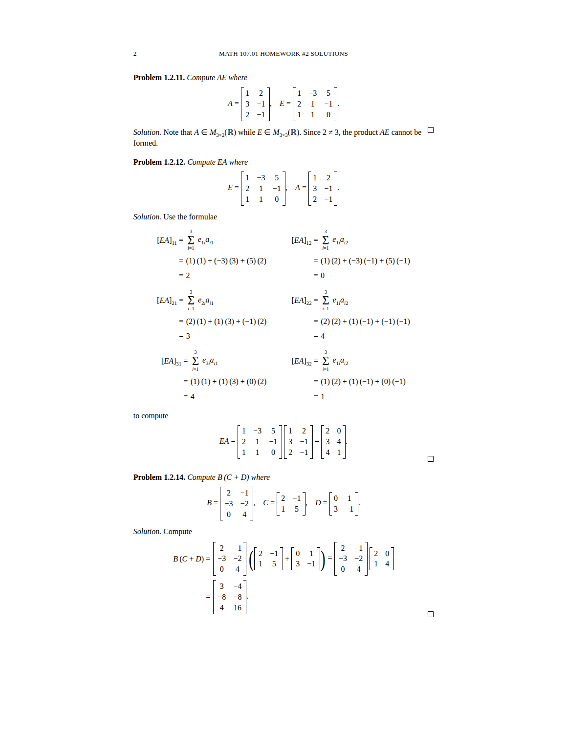2 MATH 107.01 HOMEWORK #2 SOLUTIONS
Problem 1.2.11. Compute AE where
A = 12 3−1 2−1 , E = 1−35 21−1 110 .
Solution. Note that A ∈ M3×2(ℝ) while E ∈ M3×3(ℝ). Since 2 ≠ 3, the product AE cannot be formed.
Problem 1.2.12. Compute EA where
E = 1−35 21−1 110 , A = 12 3−1 2−1 .
Solution. Use the formulae
[EA]11 =
3 Σi=1 e1iai1
=
(1) (1) + (−3) (3) + (5) (2)
=
2
[EA]12 =
3 Σi=1 e1iai2
=
(1) (2) + (−3) (−1) + (5) (−1)
=
0
[EA]21 =
3 Σi=1 e2iai1
=
(2) (1) + (1) (3) + (−1) (2)
=
3
[EA]22 =
3 Σi=1 e1iai2
=
(2) (2) + (1) (−1) + (−1) (−1)
=
4
[EA]31 =
3 Σi=1 e3iai1
=
(1) (1) + (1) (3) + (0) (2)
=
4
[EA]32 =
3 Σi=1 e1iai2
=
(1) (2) + (1) (−1) + (0) (−1)
=
1
to compute
EA = 1−35 21−1 110 12 3−1 2−1 = 20 34 41 .
Problem 1.2.14. Compute B (C + D) where
B = 2−1 −3−2 04 , C = 2−1 15 , D = 01 3−1 .
Solution. Compute
B (C + D) =
2−1 −3−2 04 ( 2−1 15 + 01 3−1 ) = 2−1 −3−2 04 20 14
=
3−4 −8−8 416 .